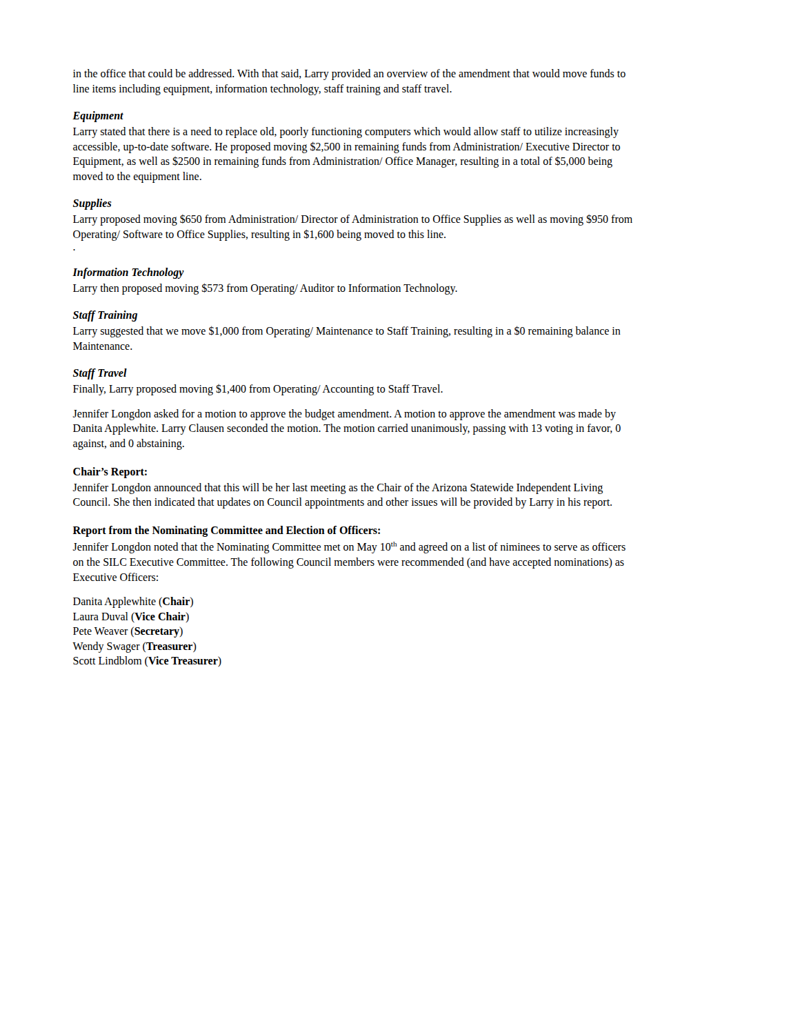in the office that could be addressed. With that said, Larry provided an overview of the amendment that would move funds to line items including equipment, information technology, staff training and staff travel.
Equipment
Larry stated that there is a need to replace old, poorly functioning computers which would allow staff to utilize increasingly accessible, up-to-date software. He proposed moving $2,500 in remaining funds from Administration/ Executive Director to Equipment, as well as $2500 in remaining funds from Administration/ Office Manager, resulting in a total of $5,000 being moved to the equipment line.
Supplies
Larry proposed moving $650 from Administration/ Director of Administration to Office Supplies as well as moving $950 from Operating/ Software to Office Supplies, resulting in $1,600 being moved to this line.
.
Information Technology
Larry then proposed moving $573 from Operating/ Auditor to Information Technology.
Staff Training
Larry suggested that we move $1,000 from Operating/ Maintenance to Staff Training, resulting in a $0 remaining balance in Maintenance.
Staff Travel
Finally, Larry proposed moving $1,400 from Operating/ Accounting to Staff Travel.
Jennifer Longdon asked for a motion to approve the budget amendment. A motion to approve the amendment was made by Danita Applewhite. Larry Clausen seconded the motion. The motion carried unanimously, passing with 13 voting in favor, 0 against, and 0 abstaining.
Chair’s Report:
Jennifer Longdon announced that this will be her last meeting as the Chair of the Arizona Statewide Independent Living Council. She then indicated that updates on Council appointments and other issues will be provided by Larry in his report.
Report from the Nominating Committee and Election of Officers:
Jennifer Longdon noted that the Nominating Committee met on May 10th and agreed on a list of niminees to serve as officers on the SILC Executive Committee. The following Council members were recommended (and have accepted nominations) as Executive Officers:
Danita Applewhite (Chair)
Laura Duval (Vice Chair)
Pete Weaver (Secretary)
Wendy Swager (Treasurer)
Scott Lindblom (Vice Treasurer)